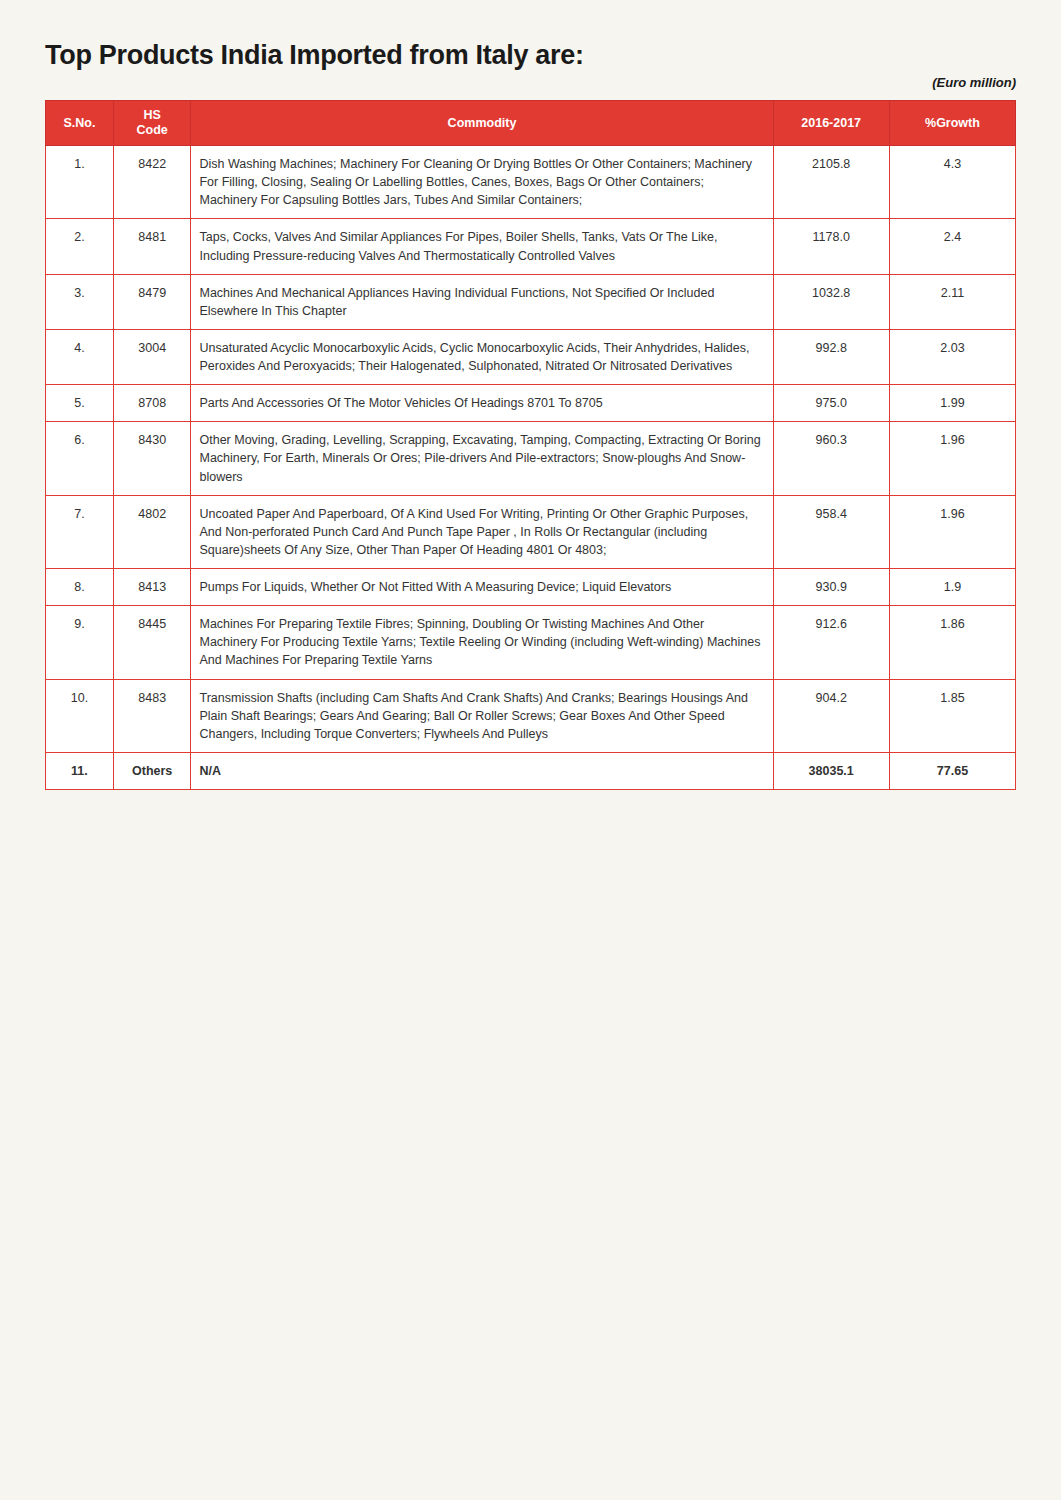Top Products India Imported from Italy are:
(Euro million)
| S.No. | HS Code | Commodity | 2016-2017 | %Growth |
| --- | --- | --- | --- | --- |
| 1. | 8422 | Dish Washing Machines; Machinery For Cleaning Or Drying Bottles Or Other Containers; Machinery For Filling, Closing, Sealing Or Labelling Bottles, Canes, Boxes, Bags Or Other Containers; Machinery For Capsuling Bottles Jars, Tubes And Similar Containers; | 2105.8 | 4.3 |
| 2. | 8481 | Taps, Cocks, Valves And Similar Appliances For Pipes, Boiler Shells, Tanks, Vats Or The Like, Including Pressure-reducing Valves And Thermostatically Controlled Valves | 1178.0 | 2.4 |
| 3. | 8479 | Machines And Mechanical Appliances Having Individual Functions, Not Specified Or Included Elsewhere In This Chapter | 1032.8 | 2.11 |
| 4. | 3004 | Unsaturated Acyclic Monocarboxylic Acids, Cyclic Monocarboxylic Acids, Their Anhydrides, Halides, Peroxides And Peroxyacids; Their Halogenated, Sulphonated, Nitrated Or Nitrosated Derivatives | 992.8 | 2.03 |
| 5. | 8708 | Parts And Accessories Of The Motor Vehicles Of Headings 8701 To 8705 | 975.0 | 1.99 |
| 6. | 8430 | Other Moving, Grading, Levelling, Scrapping, Excavating, Tamping, Compacting, Extracting Or Boring Machinery, For Earth, Minerals Or Ores; Pile-drivers And Pile-extractors; Snow-ploughs And Snow-blowers | 960.3 | 1.96 |
| 7. | 4802 | Uncoated Paper And Paperboard, Of A Kind Used For Writing, Printing Or Other Graphic Purposes, And Non-perforated Punch Card And Punch Tape Paper , In Rolls Or Rectangular (including Square)sheets Of Any Size, Other Than Paper Of Heading 4801 Or 4803; | 958.4 | 1.96 |
| 8. | 8413 | Pumps For Liquids, Whether Or Not Fitted With A Measuring Device; Liquid Elevators | 930.9 | 1.9 |
| 9. | 8445 | Machines For Preparing Textile Fibres; Spinning, Doubling Or Twisting Machines And Other Machinery For Producing Textile Yarns; Textile Reeling Or Winding (including Weft-winding) Machines And Machines For Preparing Textile Yarns | 912.6 | 1.86 |
| 10. | 8483 | Transmission Shafts (including Cam Shafts And Crank Shafts) And Cranks; Bearings Housings And Plain Shaft Bearings; Gears And Gearing; Ball Or Roller Screws; Gear Boxes And Other Speed Changers, Including Torque Converters; Flywheels And Pulleys | 904.2 | 1.85 |
| 11. | Others | N/A | 38035.1 | 77.65 |